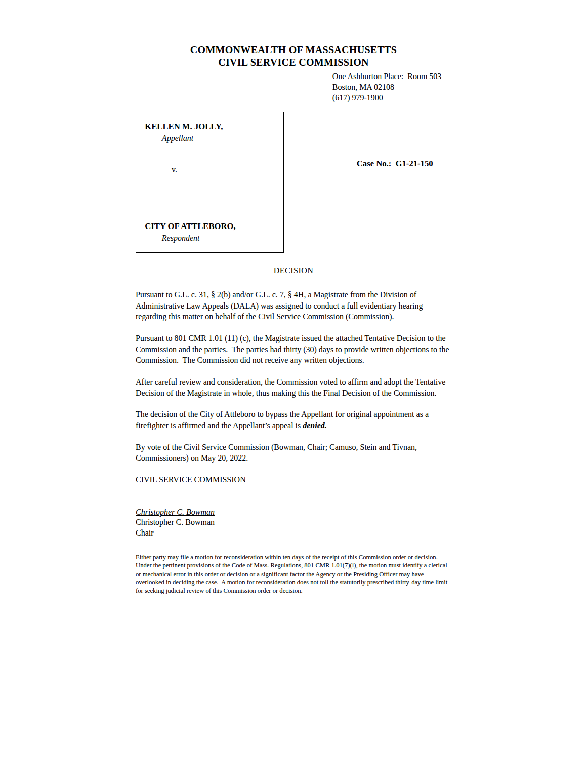COMMONWEALTH OF MASSACHUSETTS
CIVIL SERVICE COMMISSION
One Ashburton Place: Room 503
Boston, MA 02108
(617) 979-1900
KELLEN M. JOLLY,
Appellant
v.
CITY OF ATTLEBORO,
Respondent
Case No.: G1-21-150
DECISION
Pursuant to G.L. c. 31, § 2(b) and/or G.L. c. 7, § 4H, a Magistrate from the Division of Administrative Law Appeals (DALA) was assigned to conduct a full evidentiary hearing regarding this matter on behalf of the Civil Service Commission (Commission).
Pursuant to 801 CMR 1.01 (11) (c), the Magistrate issued the attached Tentative Decision to the Commission and the parties. The parties had thirty (30) days to provide written objections to the Commission. The Commission did not receive any written objections.
After careful review and consideration, the Commission voted to affirm and adopt the Tentative Decision of the Magistrate in whole, thus making this the Final Decision of the Commission.
The decision of the City of Attleboro to bypass the Appellant for original appointment as a firefighter is affirmed and the Appellant’s appeal is denied.
By vote of the Civil Service Commission (Bowman, Chair; Camuso, Stein and Tivnan, Commissioners) on May 20, 2022.
CIVIL SERVICE COMMISSION
Christopher C. Bowman
Christopher C. Bowman
Chair
Either party may file a motion for reconsideration within ten days of the receipt of this Commission order or decision. Under the pertinent provisions of the Code of Mass. Regulations, 801 CMR 1.01(7)(l), the motion must identify a clerical or mechanical error in this order or decision or a significant factor the Agency or the Presiding Officer may have overlooked in deciding the case. A motion for reconsideration does not toll the statutorily prescribed thirty-day time limit for seeking judicial review of this Commission order or decision.